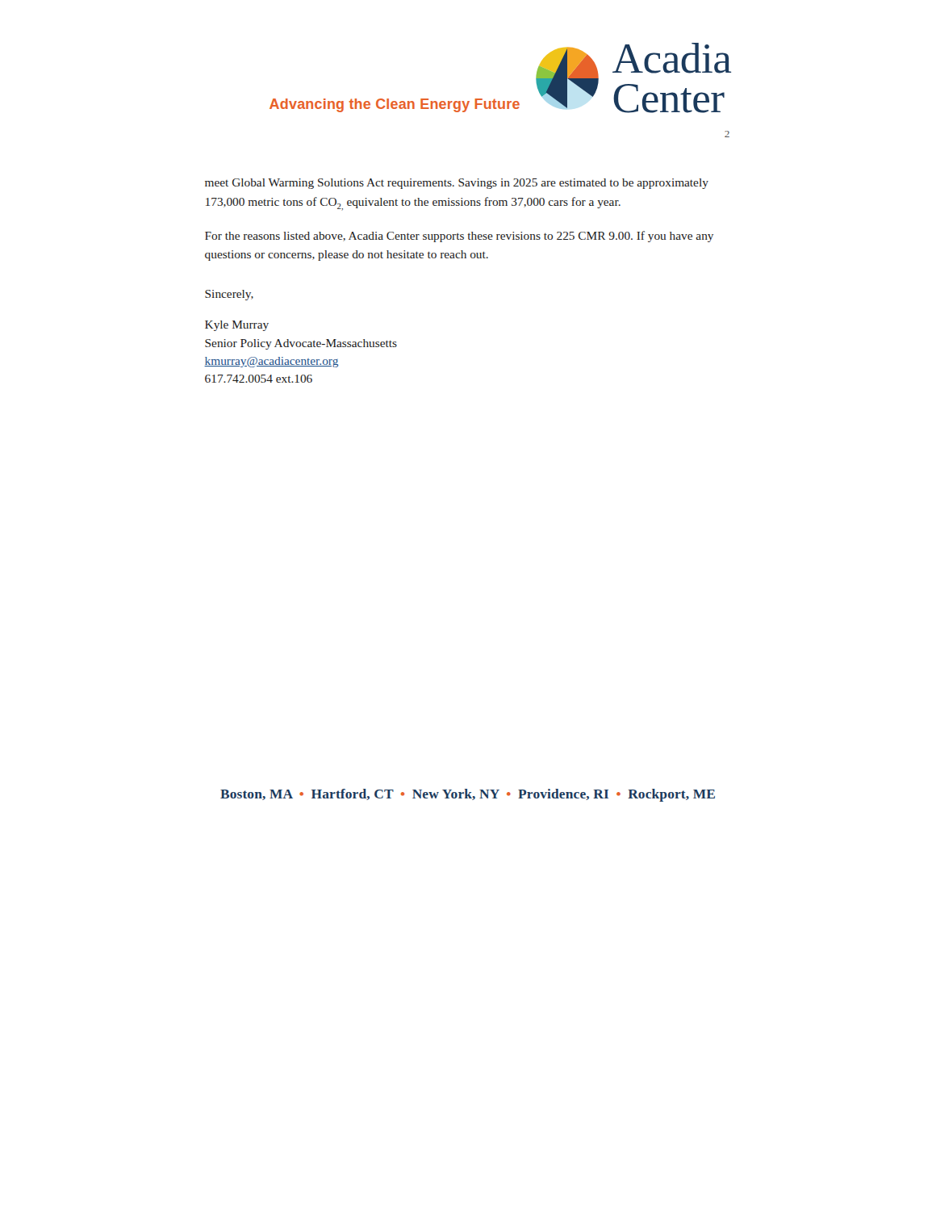Advancing the Clean Energy Future
Acadia
Center
2
meet Global Warming Solutions Act requirements. Savings in 2025 are estimated to be approximately 173,000 metric tons of CO2, equivalent to the emissions from 37,000 cars for a year.
For the reasons listed above, Acadia Center supports these revisions to 225 CMR 9.00. If you have any questions or concerns, please do not hesitate to reach out.
Sincerely,
Kyle Murray
Senior Policy Advocate-Massachusetts
kmurray@acadiacenter.org
617.742.0054 ext.106
Boston, MA • Hartford, CT • New York, NY • Providence, RI • Rockport, ME